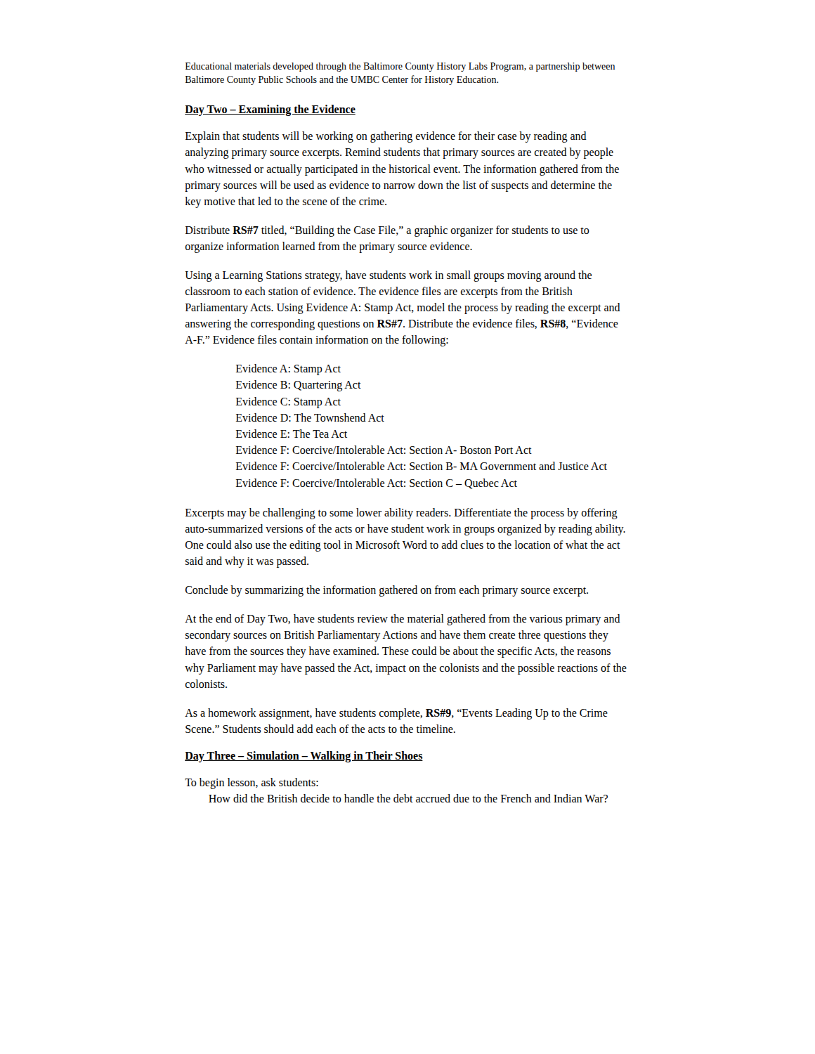Educational materials developed through the Baltimore County History Labs Program, a partnership between Baltimore County Public Schools and the UMBC Center for History Education.
Day Two – Examining the Evidence
Explain that students will be working on gathering evidence for their case by reading and analyzing primary source excerpts. Remind students that primary sources are created by people who witnessed or actually participated in the historical event. The information gathered from the primary sources will be used as evidence to narrow down the list of suspects and determine the key motive that led to the scene of the crime.
Distribute RS#7 titled, “Building the Case File,” a graphic organizer for students to use to organize information learned from the primary source evidence.
Using a Learning Stations strategy, have students work in small groups moving around the classroom to each station of evidence. The evidence files are excerpts from the British Parliamentary Acts. Using Evidence A: Stamp Act, model the process by reading the excerpt and answering the corresponding questions on RS#7. Distribute the evidence files, RS#8, “Evidence A-F.” Evidence files contain information on the following:
Evidence A: Stamp Act
Evidence B: Quartering Act
Evidence C: Stamp Act
Evidence D: The Townshend Act
Evidence E: The Tea Act
Evidence F: Coercive/Intolerable Act: Section A- Boston Port Act
Evidence F: Coercive/Intolerable Act: Section B- MA Government and Justice Act
Evidence F: Coercive/Intolerable Act: Section C – Quebec Act
Excerpts may be challenging to some lower ability readers. Differentiate the process by offering auto-summarized versions of the acts or have student work in groups organized by reading ability. One could also use the editing tool in Microsoft Word to add clues to the location of what the act said and why it was passed.
Conclude by summarizing the information gathered on from each primary source excerpt.
At the end of Day Two, have students review the material gathered from the various primary and secondary sources on British Parliamentary Actions and have them create three questions they have from the sources they have examined. These could be about the specific Acts, the reasons why Parliament may have passed the Act, impact on the colonists and the possible reactions of the colonists.
As a homework assignment, have students complete, RS#9, “Events Leading Up to the Crime Scene.” Students should add each of the acts to the timeline.
Day Three – Simulation – Walking in Their Shoes
To begin lesson, ask students:
How did the British decide to handle the debt accrued due to the French and Indian War?